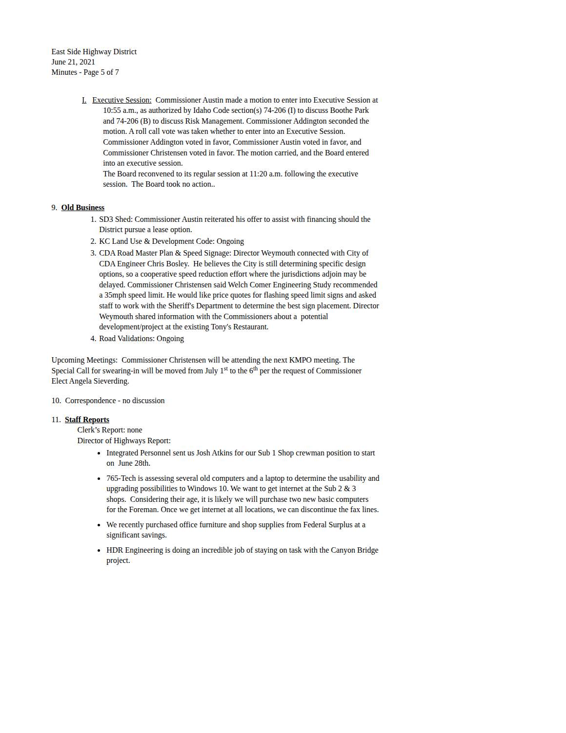East Side Highway District
June 21, 2021
Minutes - Page 5 of 7
I. Executive Session: Commissioner Austin made a motion to enter into Executive Session at 10:55 a.m., as authorized by Idaho Code section(s) 74-206 (I) to discuss Boothe Park and 74-206 (B) to discuss Risk Management. Commissioner Addington seconded the motion. A roll call vote was taken whether to enter into an Executive Session. Commissioner Addington voted in favor, Commissioner Austin voted in favor, and Commissioner Christensen voted in favor. The motion carried, and the Board entered into an executive session.
The Board reconvened to its regular session at 11:20 a.m. following the executive session. The Board took no action..
9.
Old Business
SD3 Shed: Commissioner Austin reiterated his offer to assist with financing should the District pursue a lease option.
KC Land Use & Development Code: Ongoing
CDA Road Master Plan & Speed Signage: Director Weymouth connected with City of CDA Engineer Chris Bosley. He believes the City is still determining specific design options, so a cooperative speed reduction effort where the jurisdictions adjoin may be delayed. Commissioner Christensen said Welch Comer Engineering Study recommended a 35mph speed limit. He would like price quotes for flashing speed limit signs and asked staff to work with the Sheriff's Department to determine the best sign placement. Director Weymouth shared information with the Commissioners about a potential development/project at the existing Tony's Restaurant.
Road Validations: Ongoing
Upcoming Meetings: Commissioner Christensen will be attending the next KMPO meeting. The Special Call for swearing-in will be moved from July 1st to the 6th per the request of Commissioner Elect Angela Sieverding.
10. Correspondence - no discussion
11.
Staff Reports
Clerk’s Report: none
Director of Highways Report:
Integrated Personnel sent us Josh Atkins for our Sub 1 Shop crewman position to start on June 28th.
765-Tech is assessing several old computers and a laptop to determine the usability and upgrading possibilities to Windows 10. We want to get internet at the Sub 2 & 3 shops. Considering their age, it is likely we will purchase two new basic computers for the Foreman. Once we get internet at all locations, we can discontinue the fax lines.
We recently purchased office furniture and shop supplies from Federal Surplus at a significant savings.
HDR Engineering is doing an incredible job of staying on task with the Canyon Bridge project.